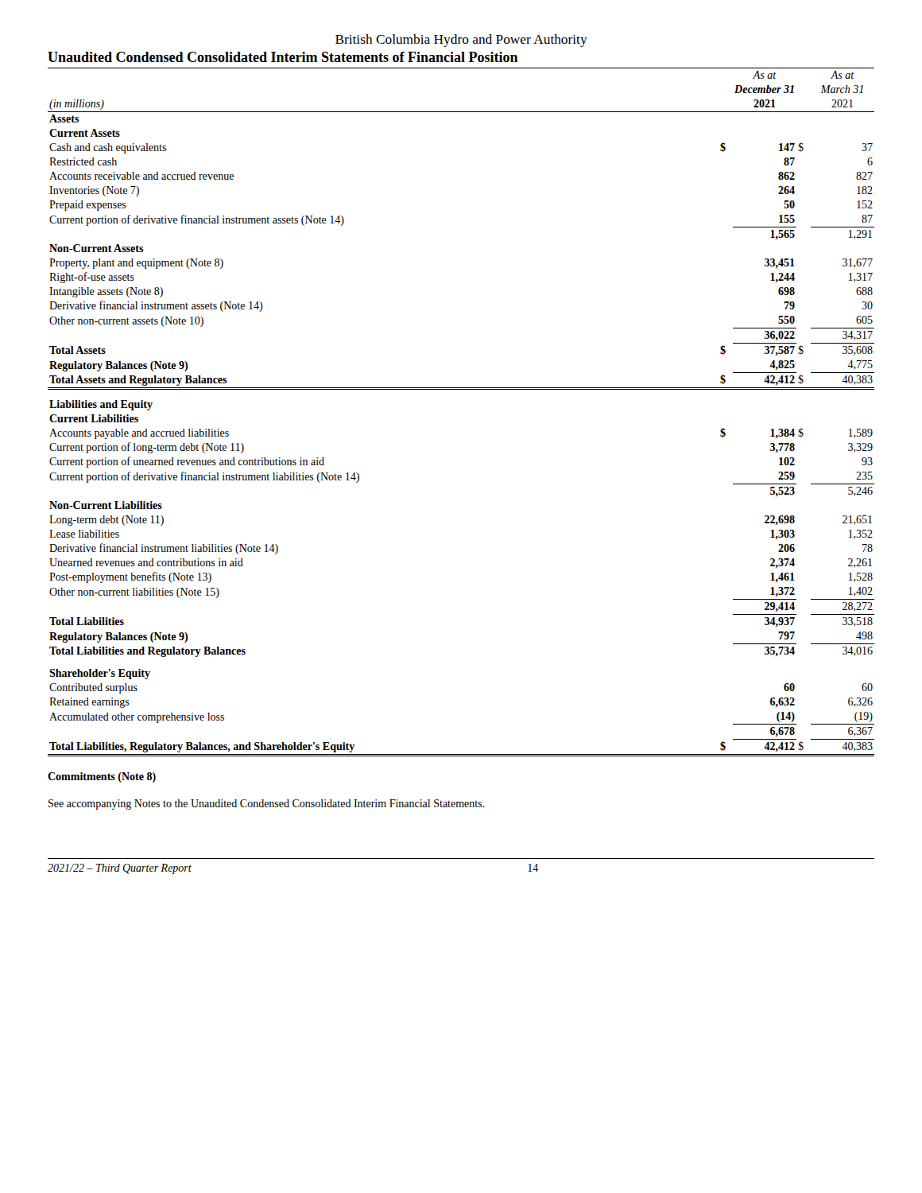British Columbia Hydro and Power Authority
Unaudited Condensed Consolidated Interim Statements of Financial Position
| | | As at | | As at |
| | | December 31 | | March 31 |
| (in millions) | | 2021 | | 2021 |
| Assets | | | | |
| Current Assets | | | | |
| Cash and cash equivalents | $ | 147 | $ | 37 |
| Restricted cash | | 87 | | 6 |
| Accounts receivable and accrued revenue | | 862 | | 827 |
| Inventories (Note 7) | | 264 | | 182 |
| Prepaid expenses | | 50 | | 152 |
| Current portion of derivative financial instrument assets (Note 14) | | 155 | | 87 |
| | | 1,565 | | 1,291 |
| Non-Current Assets | | | | |
| Property, plant and equipment (Note 8) | | 33,451 | | 31,677 |
| Right-of-use assets | | 1,244 | | 1,317 |
| Intangible assets (Note 8) | | 698 | | 688 |
| Derivative financial instrument assets (Note 14) | | 79 | | 30 |
| Other non-current assets (Note 10) | | 550 | | 605 |
| | | 36,022 | | 34,317 |
| Total Assets | $ | 37,587 | $ | 35,608 |
| Regulatory Balances (Note 9) | | 4,825 | | 4,775 |
| Total Assets and Regulatory Balances | $ | 42,412 | $ | 40,383 |
| Liabilities and Equity | | | | |
| Current Liabilities | | | | |
| Accounts payable and accrued liabilities | $ | 1,384 | $ | 1,589 |
| Current portion of long-term debt (Note 11) | | 3,778 | | 3,329 |
| Current portion of unearned revenues and contributions in aid | | 102 | | 93 |
| Current portion of derivative financial instrument liabilities (Note 14) | | 259 | | 235 |
| | | 5,523 | | 5,246 |
| Non-Current Liabilities | | | | |
| Long-term debt (Note 11) | | 22,698 | | 21,651 |
| Lease liabilities | | 1,303 | | 1,352 |
| Derivative financial instrument liabilities (Note 14) | | 206 | | 78 |
| Unearned revenues and contributions in aid | | 2,374 | | 2,261 |
| Post-employment benefits (Note 13) | | 1,461 | | 1,528 |
| Other non-current liabilities (Note 15) | | 1,372 | | 1,402 |
| | | 29,414 | | 28,272 |
| Total Liabilities | | 34,937 | | 33,518 |
| Regulatory Balances (Note 9) | | 797 | | 498 |
| Total Liabilities and Regulatory Balances | | 35,734 | | 34,016 |
| Shareholder's Equity | | | | |
| Contributed surplus | | 60 | | 60 |
| Retained earnings | | 6,632 | | 6,326 |
| Accumulated other comprehensive loss | | (14) | | (19) |
| | | 6,678 | | 6,367 |
| Total Liabilities, Regulatory Balances, and Shareholder's Equity | $ | 42,412 | $ | 40,383 |
Commitments (Note 8)
See accompanying Notes to the Unaudited Condensed Consolidated Interim Financial Statements.
2021/22 – Third Quarter Report
14